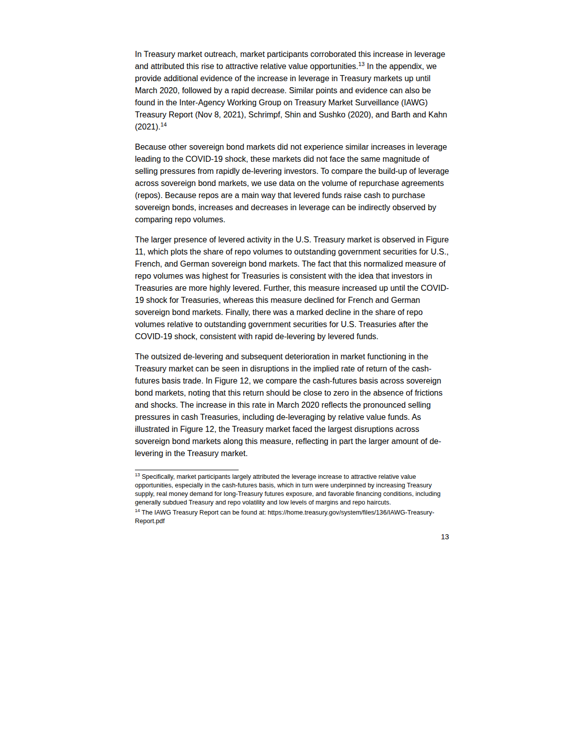In Treasury market outreach, market participants corroborated this increase in leverage and attributed this rise to attractive relative value opportunities.13 In the appendix, we provide additional evidence of the increase in leverage in Treasury markets up until March 2020, followed by a rapid decrease. Similar points and evidence can also be found in the Inter-Agency Working Group on Treasury Market Surveillance (IAWG) Treasury Report (Nov 8, 2021), Schrimpf, Shin and Sushko (2020), and Barth and Kahn (2021).14
Because other sovereign bond markets did not experience similar increases in leverage leading to the COVID-19 shock, these markets did not face the same magnitude of selling pressures from rapidly de-levering investors. To compare the build-up of leverage across sovereign bond markets, we use data on the volume of repurchase agreements (repos). Because repos are a main way that levered funds raise cash to purchase sovereign bonds, increases and decreases in leverage can be indirectly observed by comparing repo volumes.
The larger presence of levered activity in the U.S. Treasury market is observed in Figure 11, which plots the share of repo volumes to outstanding government securities for U.S., French, and German sovereign bond markets. The fact that this normalized measure of repo volumes was highest for Treasuries is consistent with the idea that investors in Treasuries are more highly levered. Further, this measure increased up until the COVID-19 shock for Treasuries, whereas this measure declined for French and German sovereign bond markets. Finally, there was a marked decline in the share of repo volumes relative to outstanding government securities for U.S. Treasuries after the COVID-19 shock, consistent with rapid de-levering by levered funds.
The outsized de-levering and subsequent deterioration in market functioning in the Treasury market can be seen in disruptions in the implied rate of return of the cash-futures basis trade. In Figure 12, we compare the cash-futures basis across sovereign bond markets, noting that this return should be close to zero in the absence of frictions and shocks. The increase in this rate in March 2020 reflects the pronounced selling pressures in cash Treasuries, including de-leveraging by relative value funds. As illustrated in Figure 12, the Treasury market faced the largest disruptions across sovereign bond markets along this measure, reflecting in part the larger amount of de-levering in the Treasury market.
13 Specifically, market participants largely attributed the leverage increase to attractive relative value opportunities, especially in the cash-futures basis, which in turn were underpinned by increasing Treasury supply, real money demand for long-Treasury futures exposure, and favorable financing conditions, including generally subdued Treasury and repo volatility and low levels of margins and repo haircuts.
14 The IAWG Treasury Report can be found at: https://home.treasury.gov/system/files/136/IAWG-Treasury-Report.pdf
13